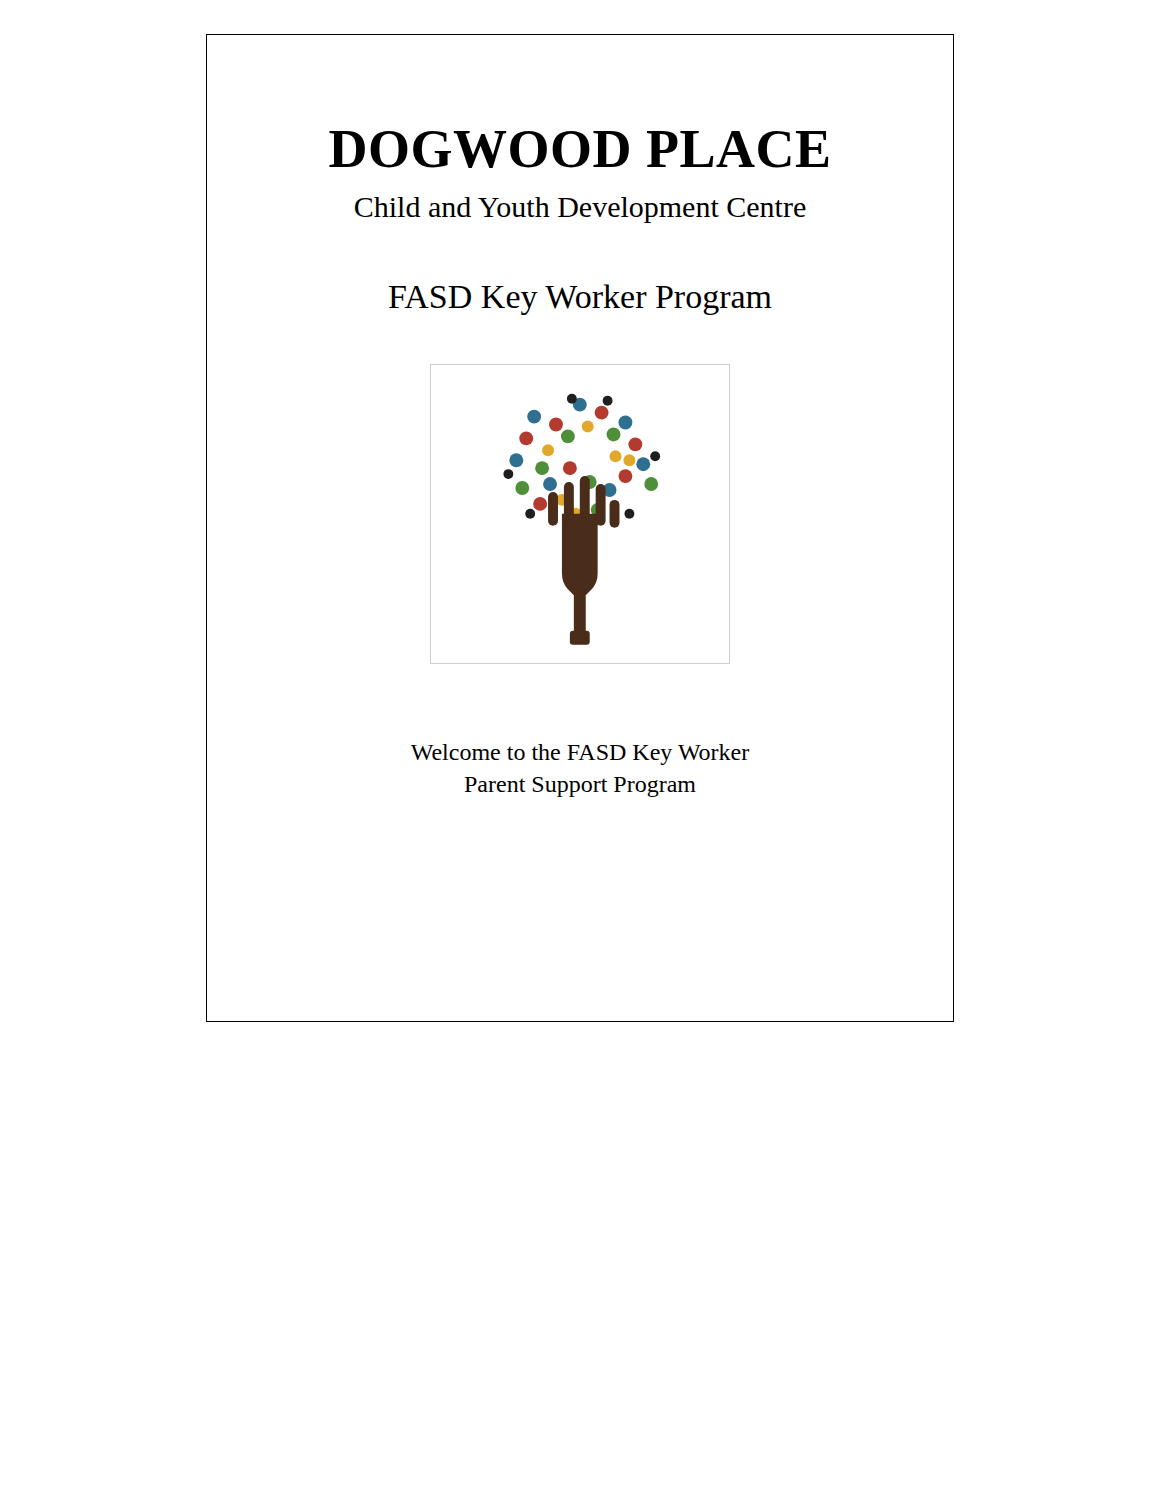DOGWOOD PLACE
Child and Youth Development Centre
FASD Key Worker Program
Welcome to the FASD Key Worker
Parent Support Program